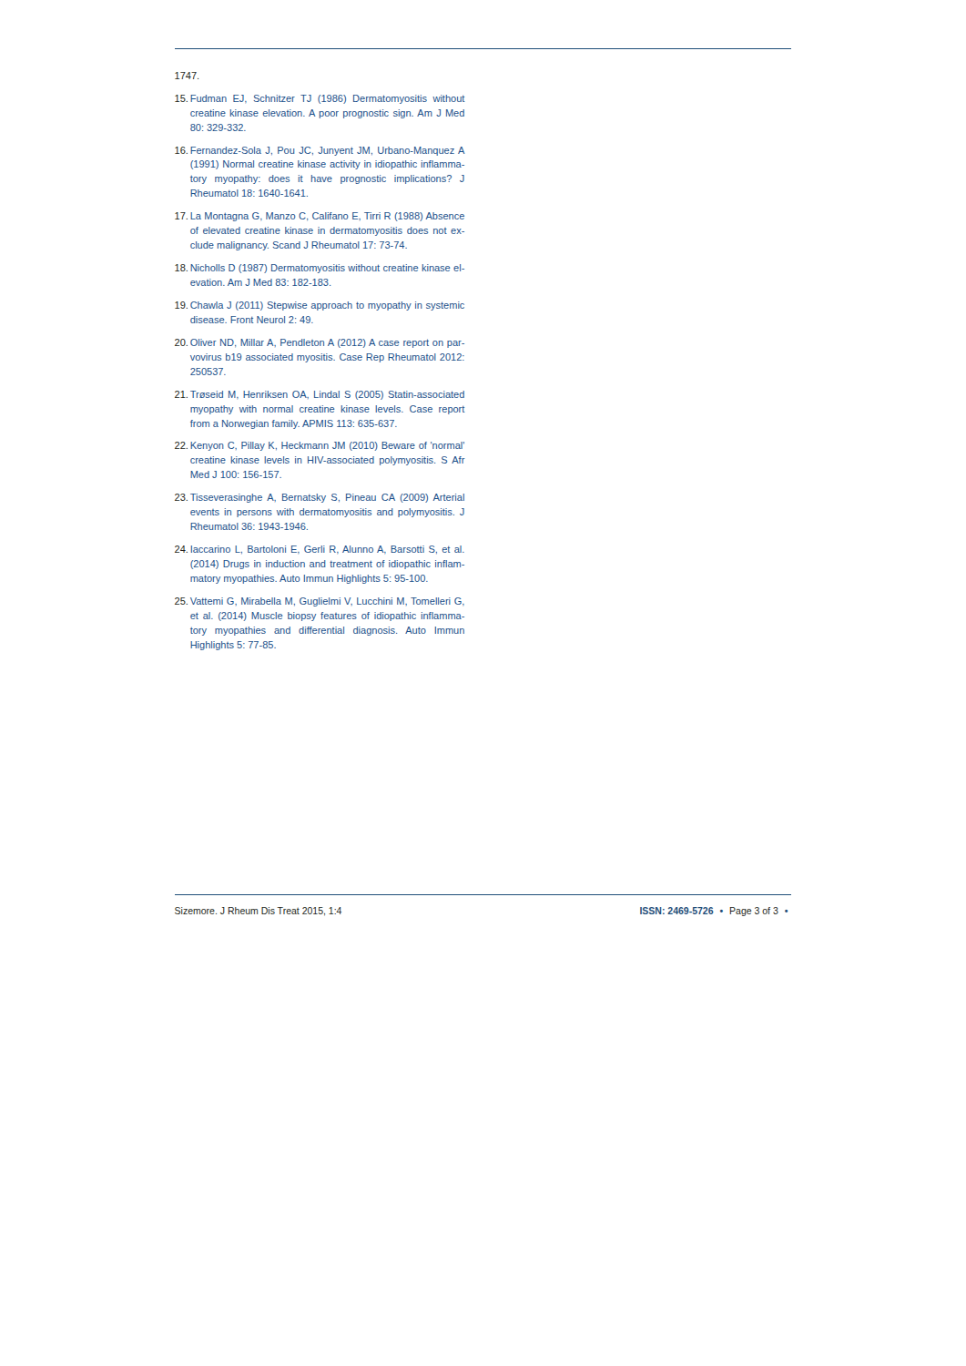1747.
15. Fudman EJ, Schnitzer TJ (1986) Dermatomyositis without creatine kinase elevation. A poor prognostic sign. Am J Med 80: 329-332.
16. Fernandez-Sola J, Pou JC, Junyent JM, Urbano-Manquez A (1991) Normal creatine kinase activity in idiopathic inflammatory myopathy: does it have prognostic implications? J Rheumatol 18: 1640-1641.
17. La Montagna G, Manzo C, Califano E, Tirri R (1988) Absence of elevated creatine kinase in dermatomyositis does not exclude malignancy. Scand J Rheumatol 17: 73-74.
18. Nicholls D (1987) Dermatomyositis without creatine kinase elevation. Am J Med 83: 182-183.
19. Chawla J (2011) Stepwise approach to myopathy in systemic disease. Front Neurol 2: 49.
20. Oliver ND, Millar A, Pendleton A (2012) A case report on parvovirus b19 associated myositis. Case Rep Rheumatol 2012: 250537.
21. Trøseid M, Henriksen OA, Lindal S (2005) Statin-associated myopathy with normal creatine kinase levels. Case report from a Norwegian family. APMIS 113: 635-637.
22. Kenyon C, Pillay K, Heckmann JM (2010) Beware of 'normal' creatine kinase levels in HIV-associated polymyositis. S Afr Med J 100: 156-157.
23. Tisseverasinghe A, Bernatsky S, Pineau CA (2009) Arterial events in persons with dermatomyositis and polymyositis. J Rheumatol 36: 1943-1946.
24. Iaccarino L, Bartoloni E, Gerli R, Alunno A, Barsotti S, et al. (2014) Drugs in induction and treatment of idiopathic inflammatory myopathies. Auto Immun Highlights 5: 95-100.
25. Vattemi G, Mirabella M, Guglielmi V, Lucchini M, Tomelleri G, et al. (2014) Muscle biopsy features of idiopathic inflammatory myopathies and differential diagnosis. Auto Immun Highlights 5: 77-85.
Sizemore. J Rheum Dis Treat 2015, 1:4
ISSN: 2469-5726 • Page 3 of 3 •